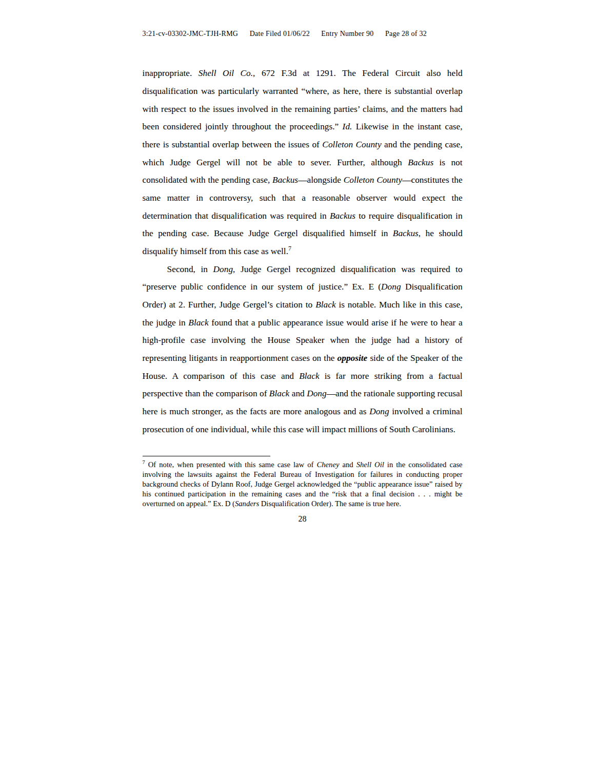3:21-cv-03302-JMC-TJH-RMG Date Filed 01/06/22 Entry Number 90 Page 28 of 32
inappropriate. Shell Oil Co., 672 F.3d at 1291. The Federal Circuit also held disqualification was particularly warranted “where, as here, there is substantial overlap with respect to the issues involved in the remaining parties’ claims, and the matters had been considered jointly throughout the proceedings.” Id. Likewise in the instant case, there is substantial overlap between the issues of Colleton County and the pending case, which Judge Gergel will not be able to sever. Further, although Backus is not consolidated with the pending case, Backus—alongside Colleton County—constitutes the same matter in controversy, such that a reasonable observer would expect the determination that disqualification was required in Backus to require disqualification in the pending case. Because Judge Gergel disqualified himself in Backus, he should disqualify himself from this case as well.7
Second, in Dong, Judge Gergel recognized disqualification was required to “preserve public confidence in our system of justice.” Ex. E (Dong Disqualification Order) at 2. Further, Judge Gergel’s citation to Black is notable. Much like in this case, the judge in Black found that a public appearance issue would arise if he were to hear a high-profile case involving the House Speaker when the judge had a history of representing litigants in reapportionment cases on the opposite side of the Speaker of the House. A comparison of this case and Black is far more striking from a factual perspective than the comparison of Black and Dong—and the rationale supporting recusal here is much stronger, as the facts are more analogous and as Dong involved a criminal prosecution of one individual, while this case will impact millions of South Carolinians.
7 Of note, when presented with this same case law of Cheney and Shell Oil in the consolidated case involving the lawsuits against the Federal Bureau of Investigation for failures in conducting proper background checks of Dylann Roof, Judge Gergel acknowledged the “public appearance issue” raised by his continued participation in the remaining cases and the “risk that a final decision . . . might be overturned on appeal.” Ex. D (Sanders Disqualification Order). The same is true here.
28